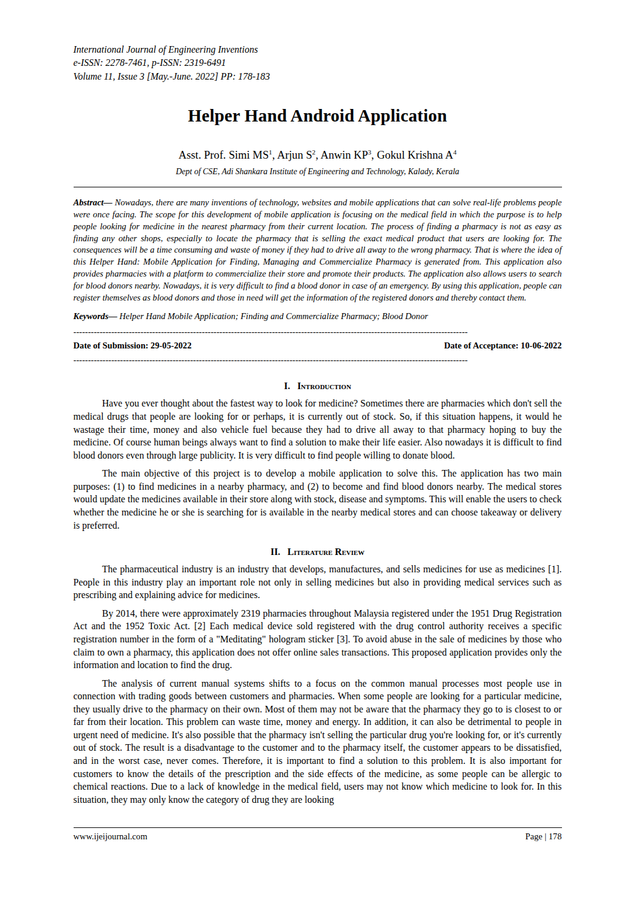International Journal of Engineering Inventions
e-ISSN: 2278-7461, p-ISSN: 2319-6491
Volume 11, Issue 3 [May.-June. 2022] PP: 178-183
Helper Hand Android Application
Asst. Prof. Simi MS1, Arjun S2, Anwin KP3, Gokul Krishna A4
Dept of CSE, Adi Shankara Institute of Engineering and Technology, Kalady, Kerala
Abstract— Nowadays, there are many inventions of technology, websites and mobile applications that can solve real-life problems people were once facing. The scope for this development of mobile application is focusing on the medical field in which the purpose is to help people looking for medicine in the nearest pharmacy from their current location. The process of finding a pharmacy is not as easy as finding any other shops, especially to locate the pharmacy that is selling the exact medical product that users are looking for. The consequences will be a time consuming and waste of money if they had to drive all away to the wrong pharmacy. That is where the idea of this Helper Hand: Mobile Application for Finding, Managing and Commercialize Pharmacy is generated from. This application also provides pharmacies with a platform to commercialize their store and promote their products. The application also allows users to search for blood donors nearby. Nowadays, it is very difficult to find a blood donor in case of an emergency. By using this application, people can register themselves as blood donors and those in need will get the information of the registered donors and thereby contact them.
Keywords— Helper Hand Mobile Application; Finding and Commercialize Pharmacy; Blood Donor
---------------------------------------------------------------------------------------------------------------------------------------
Date of Submission: 29-05-2022 Date of Acceptance: 10-06-2022
---------------------------------------------------------------------------------------------------------------------------------------
I. Introduction
Have you ever thought about the fastest way to look for medicine? Sometimes there are pharmacies which don't sell the medical drugs that people are looking for or perhaps, it is currently out of stock. So, if this situation happens, it would he wastage their time, money and also vehicle fuel because they had to drive all away to that pharmacy hoping to buy the medicine. Of course human beings always want to find a solution to make their life easier. Also nowadays it is difficult to find blood donors even through large publicity. It is very difficult to find people willing to donate blood.
The main objective of this project is to develop a mobile application to solve this. The application has two main purposes: (1) to find medicines in a nearby pharmacy, and (2) to become and find blood donors nearby. The medical stores would update the medicines available in their store along with stock, disease and symptoms. This will enable the users to check whether the medicine he or she is searching for is available in the nearby medical stores and can choose takeaway or delivery is preferred.
II. Literature Review
The pharmaceutical industry is an industry that develops, manufactures, and sells medicines for use as medicines [1]. People in this industry play an important role not only in selling medicines but also in providing medical services such as prescribing and explaining advice for medicines.
By 2014, there were approximately 2319 pharmacies throughout Malaysia registered under the 1951 Drug Registration Act and the 1952 Toxic Act. [2] Each medical device sold registered with the drug control authority receives a specific registration number in the form of a "Meditating" hologram sticker [3]. To avoid abuse in the sale of medicines by those who claim to own a pharmacy, this application does not offer online sales transactions. This proposed application provides only the information and location to find the drug.
The analysis of current manual systems shifts to a focus on the common manual processes most people use in connection with trading goods between customers and pharmacies. When some people are looking for a particular medicine, they usually drive to the pharmacy on their own. Most of them may not be aware that the pharmacy they go to is closest to or far from their location. This problem can waste time, money and energy. In addition, it can also be detrimental to people in urgent need of medicine. It's also possible that the pharmacy isn't selling the particular drug you're looking for, or it's currently out of stock. The result is a disadvantage to the customer and to the pharmacy itself, the customer appears to be dissatisfied, and in the worst case, never comes. Therefore, it is important to find a solution to this problem. It is also important for customers to know the details of the prescription and the side effects of the medicine, as some people can be allergic to chemical reactions. Due to a lack of knowledge in the medical field, users may not know which medicine to look for. In this situation, they may only know the category of drug they are looking
www.ijeijournal.com Page | 178